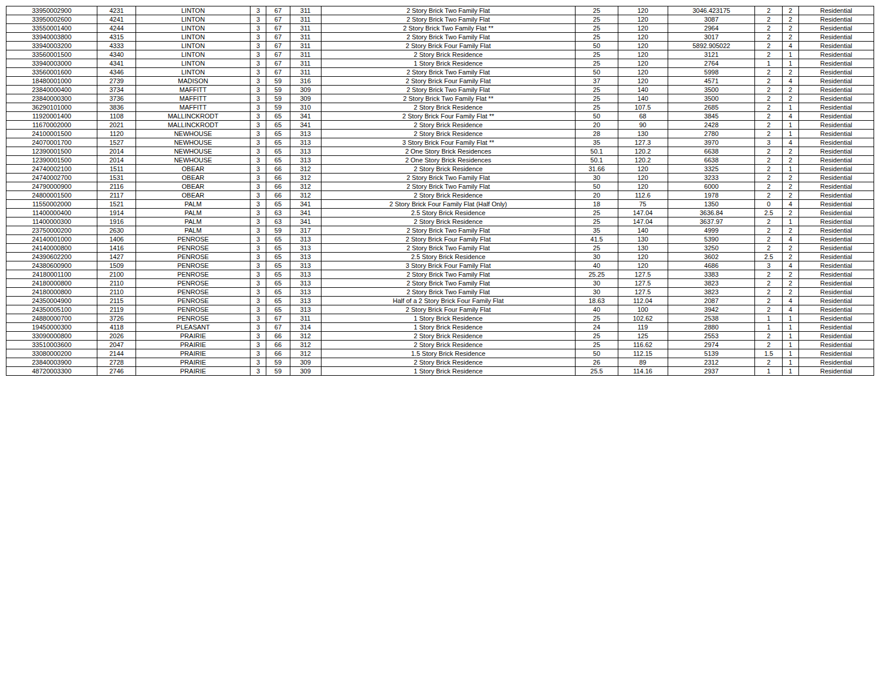| 33950002900 | 4231 | LINTON | 3 | 67 | 311 | 2 Story Brick Two Family Flat | 25 | 120 | 3046.423175 | 2 | 2 | Residential |
| 33950002600 | 4241 | LINTON | 3 | 67 | 311 | 2 Story Brick Two Family Flat | 25 | 120 | 3087 | 2 | 2 | Residential |
| 33550001400 | 4244 | LINTON | 3 | 67 | 311 | 2 Story Brick Two Family Flat ** | 25 | 120 | 2964 | 2 | 2 | Residential |
| 33940003800 | 4315 | LINTON | 3 | 67 | 311 | 2 Story Brick Two Family Flat | 25 | 120 | 3017 | 2 | 2 | Residential |
| 33940003200 | 4333 | LINTON | 3 | 67 | 311 | 2 Story Brick Four Family Flat | 50 | 120 | 5892.905022 | 2 | 4 | Residential |
| 33560001500 | 4340 | LINTON | 3 | 67 | 311 | 2 Story Brick Residence | 25 | 120 | 3121 | 2 | 1 | Residential |
| 33940003000 | 4341 | LINTON | 3 | 67 | 311 | 1 Story Brick Residence | 25 | 120 | 2764 | 1 | 1 | Residential |
| 33560001600 | 4346 | LINTON | 3 | 67 | 311 | 2 Story Brick Two Family Flat | 50 | 120 | 5998 | 2 | 2 | Residential |
| 18480001000 | 2739 | MADISON | 3 | 59 | 316 | 2 Story Brick Four Family Flat | 37 | 120 | 4571 | 2 | 4 | Residential |
| 23840000400 | 3734 | MAFFITT | 3 | 59 | 309 | 2 Story Brick Two Family Flat | 25 | 140 | 3500 | 2 | 2 | Residential |
| 23840000300 | 3736 | MAFFITT | 3 | 59 | 309 | 2 Story Brick Two Family Flat ** | 25 | 140 | 3500 | 2 | 2 | Residential |
| 36290101000 | 3836 | MAFFITT | 3 | 59 | 310 | 2 Story Brick Residence | 25 | 107.5 | 2685 | 2 | 1 | Residential |
| 11920001400 | 1108 | MALLINCKRODT | 3 | 65 | 341 | 2 Story Brick Four Family Flat ** | 50 | 68 | 3845 | 2 | 4 | Residential |
| 11670002000 | 2021 | MALLINCKRODT | 3 | 65 | 341 | 2 Story Brick Residence | 20 | 90 | 2428 | 2 | 1 | Residential |
| 24100001500 | 1120 | NEWHOUSE | 3 | 65 | 313 | 2 Story Brick Residence | 28 | 130 | 2780 | 2 | 1 | Residential |
| 24070001700 | 1527 | NEWHOUSE | 3 | 65 | 313 | 3 Story Brick Four Family Flat ** | 35 | 127.3 | 3970 | 3 | 4 | Residential |
| 12390001500 | 2014 | NEWHOUSE | 3 | 65 | 313 | 2 One Story Brick Residences | 50.1 | 120.2 | 6638 | 2 | 2 | Residential |
| 12390001500 | 2014 | NEWHOUSE | 3 | 65 | 313 | 2 One Story Brick Residences | 50.1 | 120.2 | 6638 | 2 | 2 | Residential |
| 24740002100 | 1511 | OBEAR | 3 | 66 | 312 | 2 Story Brick Residence | 31.66 | 120 | 3325 | 2 | 1 | Residential |
| 24740002700 | 1531 | OBEAR | 3 | 66 | 312 | 2 Story Brick Two Family Flat | 30 | 120 | 3233 | 2 | 2 | Residential |
| 24790000900 | 2116 | OBEAR | 3 | 66 | 312 | 2 Story Brick Two Family Flat | 50 | 120 | 6000 | 2 | 2 | Residential |
| 24800001500 | 2117 | OBEAR | 3 | 66 | 312 | 2 Story Brick Residence | 20 | 112.6 | 1978 | 2 | 2 | Residential |
| 11550002000 | 1521 | PALM | 3 | 65 | 341 | 2 Story Brick Four Family Flat (Half Only) | 18 | 75 | 1350 | 0 | 4 | Residential |
| 11400000400 | 1914 | PALM | 3 | 63 | 341 | 2.5 Story Brick Residence | 25 | 147.04 | 3636.84 | 2.5 | 2 | Residential |
| 11400000300 | 1916 | PALM | 3 | 63 | 341 | 2 Story Brick Residence | 25 | 147.04 | 3637.97 | 2 | 1 | Residential |
| 23750000200 | 2630 | PALM | 3 | 59 | 317 | 2 Story Brick Two Family Flat | 35 | 140 | 4999 | 2 | 2 | Residential |
| 24140001000 | 1406 | PENROSE | 3 | 65 | 313 | 2 Story Brick Four Family Flat | 41.5 | 130 | 5390 | 2 | 4 | Residential |
| 24140000800 | 1416 | PENROSE | 3 | 65 | 313 | 2 Story Brick Two Family Flat | 25 | 130 | 3250 | 2 | 2 | Residential |
| 24390602200 | 1427 | PENROSE | 3 | 65 | 313 | 2.5 Story Brick Residence | 30 | 120 | 3602 | 2.5 | 2 | Residential |
| 24380600900 | 1509 | PENROSE | 3 | 65 | 313 | 3 Story Brick Four Family Flat | 40 | 120 | 4686 | 3 | 4 | Residential |
| 24180001100 | 2100 | PENROSE | 3 | 65 | 313 | 2 Story Brick Two Family Flat | 25.25 | 127.5 | 3383 | 2 | 2 | Residential |
| 24180000800 | 2110 | PENROSE | 3 | 65 | 313 | 2 Story Brick Two Family Flat | 30 | 127.5 | 3823 | 2 | 2 | Residential |
| 24180000800 | 2110 | PENROSE | 3 | 65 | 313 | 2 Story Brick Two Family Flat | 30 | 127.5 | 3823 | 2 | 2 | Residential |
| 24350004900 | 2115 | PENROSE | 3 | 65 | 313 | Half of a 2 Story Brick Four Family Flat | 18.63 | 112.04 | 2087 | 2 | 4 | Residential |
| 24350005100 | 2119 | PENROSE | 3 | 65 | 313 | 2 Story Brick Four Family Flat | 40 | 100 | 3942 | 2 | 4 | Residential |
| 24880000700 | 3726 | PENROSE | 3 | 67 | 311 | 1 Story Brick Residence | 25 | 102.62 | 2538 | 1 | 1 | Residential |
| 19450000300 | 4118 | PLEASANT | 3 | 67 | 314 | 1 Story Brick Residence | 24 | 119 | 2880 | 1 | 1 | Residential |
| 33090000800 | 2026 | PRAIRIE | 3 | 66 | 312 | 2 Story Brick Residence | 25 | 125 | 2553 | 2 | 1 | Residential |
| 33510003600 | 2047 | PRAIRIE | 3 | 66 | 312 | 2 Story Brick Residence | 25 | 116.62 | 2974 | 2 | 1 | Residential |
| 33080000200 | 2144 | PRAIRIE | 3 | 66 | 312 | 1.5 Story Brick Residence | 50 | 112.15 | 5139 | 1.5 | 1 | Residential |
| 23840003900 | 2728 | PRAIRIE | 3 | 59 | 309 | 2 Story Brick Residence | 26 | 89 | 2312 | 2 | 1 | Residential |
| 48720003300 | 2746 | PRAIRIE | 3 | 59 | 309 | 1 Story Brick Residence | 25.5 | 114.16 | 2937 | 1 | 1 | Residential |